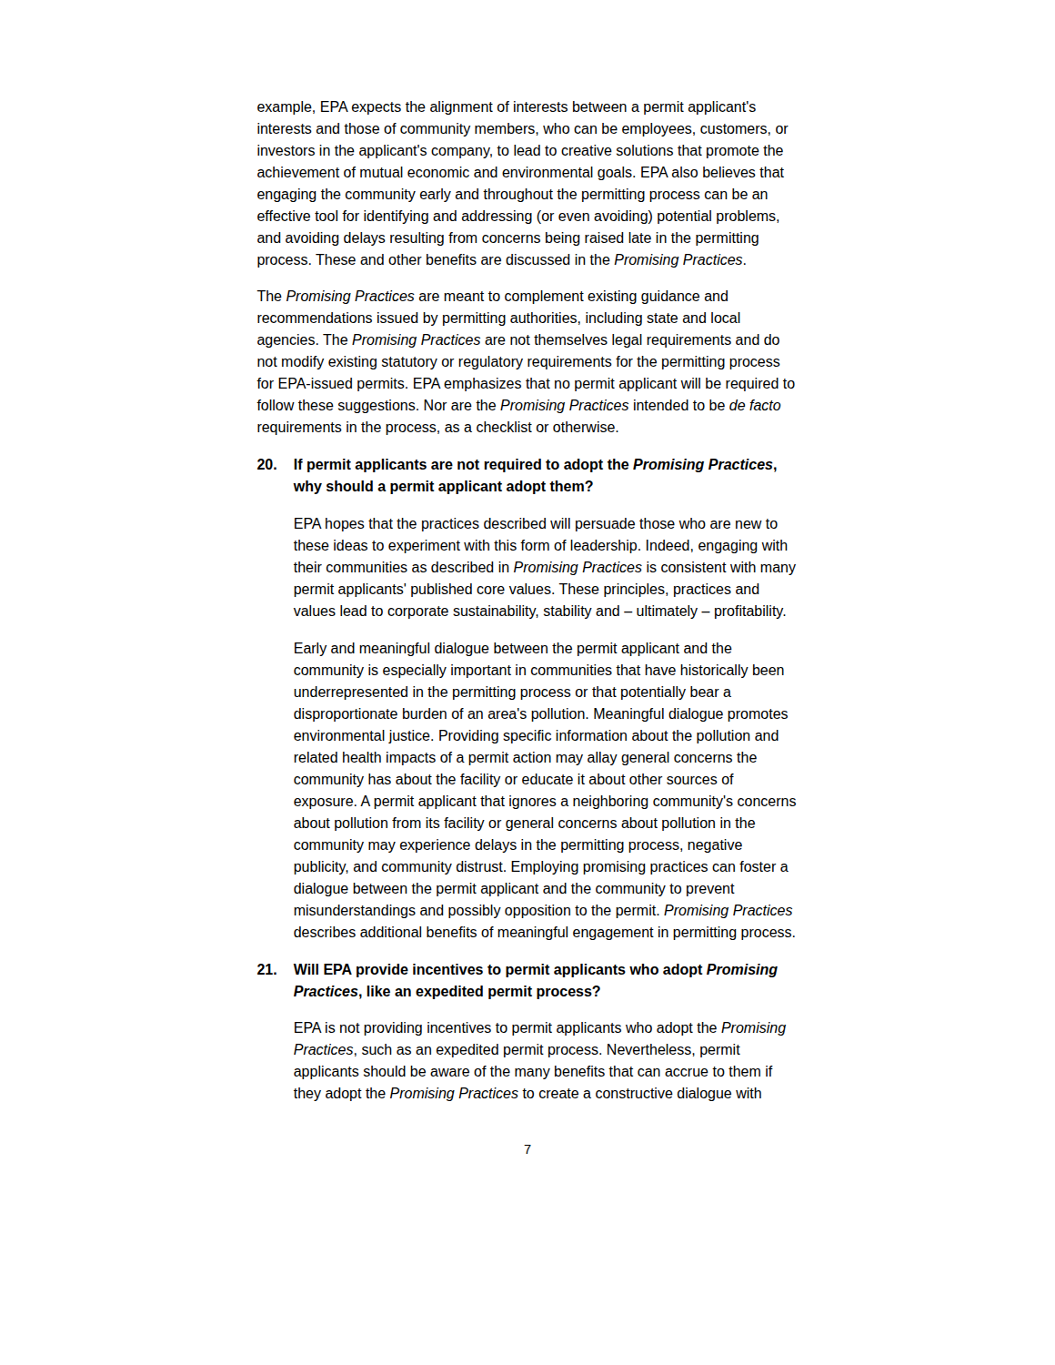example, EPA expects the alignment of interests between a permit applicant's interests and those of community members, who can be employees, customers, or investors in the applicant's company, to lead to creative solutions that promote the achievement of mutual economic and environmental goals. EPA also believes that engaging the community early and throughout the permitting process can be an effective tool for identifying and addressing (or even avoiding) potential problems, and avoiding delays resulting from concerns being raised late in the permitting process. These and other benefits are discussed in the Promising Practices.
The Promising Practices are meant to complement existing guidance and recommendations issued by permitting authorities, including state and local agencies. The Promising Practices are not themselves legal requirements and do not modify existing statutory or regulatory requirements for the permitting process for EPA-issued permits. EPA emphasizes that no permit applicant will be required to follow these suggestions. Nor are the Promising Practices intended to be de facto requirements in the process, as a checklist or otherwise.
20.
If permit applicants are not required to adopt the Promising Practices, why should a permit applicant adopt them?
EPA hopes that the practices described will persuade those who are new to these ideas to experiment with this form of leadership. Indeed, engaging with their communities as described in Promising Practices is consistent with many permit applicants' published core values. These principles, practices and values lead to corporate sustainability, stability and – ultimately – profitability.
Early and meaningful dialogue between the permit applicant and the community is especially important in communities that have historically been underrepresented in the permitting process or that potentially bear a disproportionate burden of an area's pollution. Meaningful dialogue promotes environmental justice. Providing specific information about the pollution and related health impacts of a permit action may allay general concerns the community has about the facility or educate it about other sources of exposure. A permit applicant that ignores a neighboring community's concerns about pollution from its facility or general concerns about pollution in the community may experience delays in the permitting process, negative publicity, and community distrust. Employing promising practices can foster a dialogue between the permit applicant and the community to prevent misunderstandings and possibly opposition to the permit. Promising Practices describes additional benefits of meaningful engagement in permitting process.
21.
Will EPA provide incentives to permit applicants who adopt Promising Practices, like an expedited permit process?
EPA is not providing incentives to permit applicants who adopt the Promising Practices, such as an expedited permit process. Nevertheless, permit applicants should be aware of the many benefits that can accrue to them if they adopt the Promising Practices to create a constructive dialogue with
7